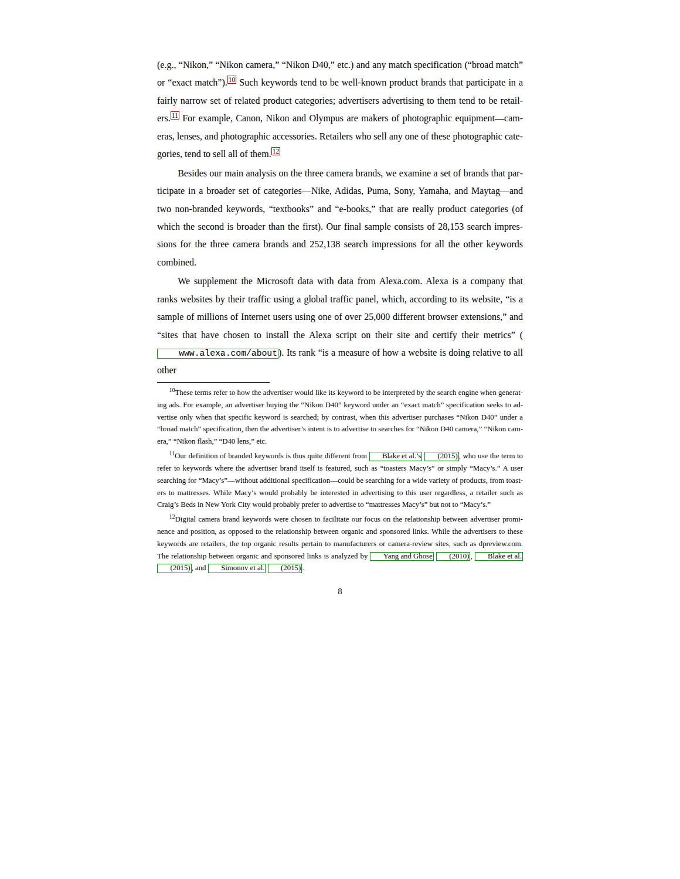(e.g., “Nikon,” “Nikon camera,” “Nikon D40,” etc.) and any match specification (“broad match” or “exact match”).10 Such keywords tend to be well-known product brands that participate in a fairly narrow set of related product categories; advertisers advertising to them tend to be retailers.11 For example, Canon, Nikon and Olympus are makers of photographic equipment—cameras, lenses, and photographic accessories. Retailers who sell any one of these photographic categories, tend to sell all of them.12
Besides our main analysis on the three camera brands, we examine a set of brands that participate in a broader set of categories—Nike, Adidas, Puma, Sony, Yamaha, and Maytag—and two non-branded keywords, “textbooks” and “e-books,” that are really product categories (of which the second is broader than the first). Our final sample consists of 28,153 search impressions for the three camera brands and 252,138 search impressions for all the other keywords combined.
We supplement the Microsoft data with data from Alexa.com. Alexa is a company that ranks websites by their traffic using a global traffic panel, which, according to its website, “is a sample of millions of Internet users using one of over 25,000 different browser extensions,” and “sites that have chosen to install the Alexa script on their site and certify their metrics” (www.alexa.com/about). Its rank “is a measure of how a website is doing relative to all other
10These terms refer to how the advertiser would like its keyword to be interpreted by the search engine when generating ads. For example, an advertiser buying the “Nikon D40” keyword under an “exact match” specification seeks to advertise only when that specific keyword is searched; by contrast, when this advertiser purchases “Nikon D40” under a “broad match” specification, then the advertiser’s intent is to advertise to searches for “Nikon D40 camera,” “Nikon camera,” “Nikon flash,” “D40 lens,” etc.
11Our definition of branded keywords is thus quite different from Blake et al.’s (2015), who use the term to refer to keywords where the advertiser brand itself is featured, such as “toasters Macy’s” or simply “Macy’s.” A user searching for “Macy’s”—without additional specification—could be searching for a wide variety of products, from toasters to mattresses. While Macy’s would probably be interested in advertising to this user regardless, a retailer such as Craig’s Beds in New York City would probably prefer to advertise to “mattresses Macy’s” but not to “Macy’s.”
12Digital camera brand keywords were chosen to facilitate our focus on the relationship between advertiser prominence and position, as opposed to the relationship between organic and sponsored links. While the advertisers to these keywords are retailers, the top organic results pertain to manufacturers or camera-review sites, such as dpreview.com. The relationship between organic and sponsored links is analyzed by Yang and Ghose (2010), Blake et al. (2015), and Simonov et al. (2015).
8